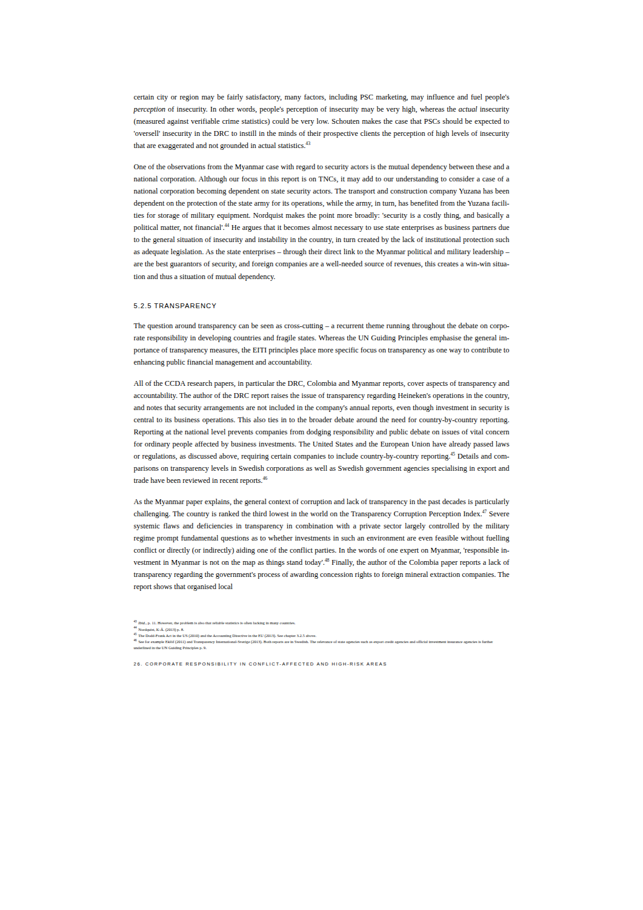certain city or region may be fairly satisfactory, many factors, including PSC marketing, may influence and fuel people's perception of insecurity. In other words, people's perception of insecurity may be very high, whereas the actual insecurity (measured against verifiable crime statistics) could be very low. Schouten makes the case that PSCs should be expected to 'oversell' insecurity in the DRC to instill in the minds of their prospective clients the perception of high levels of insecurity that are exaggerated and not grounded in actual statistics.43
One of the observations from the Myanmar case with regard to security actors is the mutual dependency between these and a national corporation. Although our focus in this report is on TNCs, it may add to our understanding to consider a case of a national corporation becoming dependent on state security actors. The transport and construction company Yuzana has been dependent on the protection of the state army for its operations, while the army, in turn, has benefited from the Yuzana facilities for storage of military equipment. Nordquist makes the point more broadly: 'security is a costly thing, and basically a political matter, not financial'.44 He argues that it becomes almost necessary to use state enterprises as business partners due to the general situation of insecurity and instability in the country, in turn created by the lack of institutional protection such as adequate legislation. As the state enterprises – through their direct link to the Myanmar political and military leadership – are the best guarantors of security, and foreign companies are a well-needed source of revenues, this creates a win-win situation and thus a situation of mutual dependency.
5.2.5 Transparency
The question around transparency can be seen as cross-cutting – a recurrent theme running throughout the debate on corporate responsibility in developing countries and fragile states. Whereas the UN Guiding Principles emphasise the general importance of transparency measures, the EITI principles place more specific focus on transparency as one way to contribute to enhancing public financial management and accountability.
All of the CCDA research papers, in particular the DRC, Colombia and Myanmar reports, cover aspects of transparency and accountability. The author of the DRC report raises the issue of transparency regarding Heineken's operations in the country, and notes that security arrangements are not included in the company's annual reports, even though investment in security is central to its business operations. This also ties in to the broader debate around the need for country-by-country reporting. Reporting at the national level prevents companies from dodging responsibility and public debate on issues of vital concern for ordinary people affected by business investments. The United States and the European Union have already passed laws or regulations, as discussed above, requiring certain companies to include country-by-country reporting.45 Details and comparisons on transparency levels in Swedish corporations as well as Swedish government agencies specialising in export and trade have been reviewed in recent reports.46
As the Myanmar paper explains, the general context of corruption and lack of transparency in the past decades is particularly challenging. The country is ranked the third lowest in the world on the Transparency Corruption Perception Index.47 Severe systemic flaws and deficiencies in transparency in combination with a private sector largely controlled by the military regime prompt fundamental questions as to whether investments in such an environment are even feasible without fuelling conflict or directly (or indirectly) aiding one of the conflict parties. In the words of one expert on Myanmar, 'responsible investment in Myanmar is not on the map as things stand today'.48 Finally, the author of the Colombia paper reports a lack of transparency regarding the government's process of awarding concession rights to foreign mineral extraction companies. The report shows that organised local
43 Ibid., p. 11. However, the problem is also that reliable statistics is often lacking in many countries.
44 Nordquist, K-Å. (2013) p. 8.
45 The Dodd-Frank Act in the US (2010) and the Accounting Directive in the EU (2013). See chapter 3.2.5 above.
46 See for example Eklöf (2011) and Transparency International-Sverige (2013). Both reports are in Swedish. The relevance of state agencies such as export credit agencies and official investment insurance agencies is further underlined in the UN Guiding Principles p. 9.
26. Corporate Responsibility in Conflict-Affected and High-Risk Areas